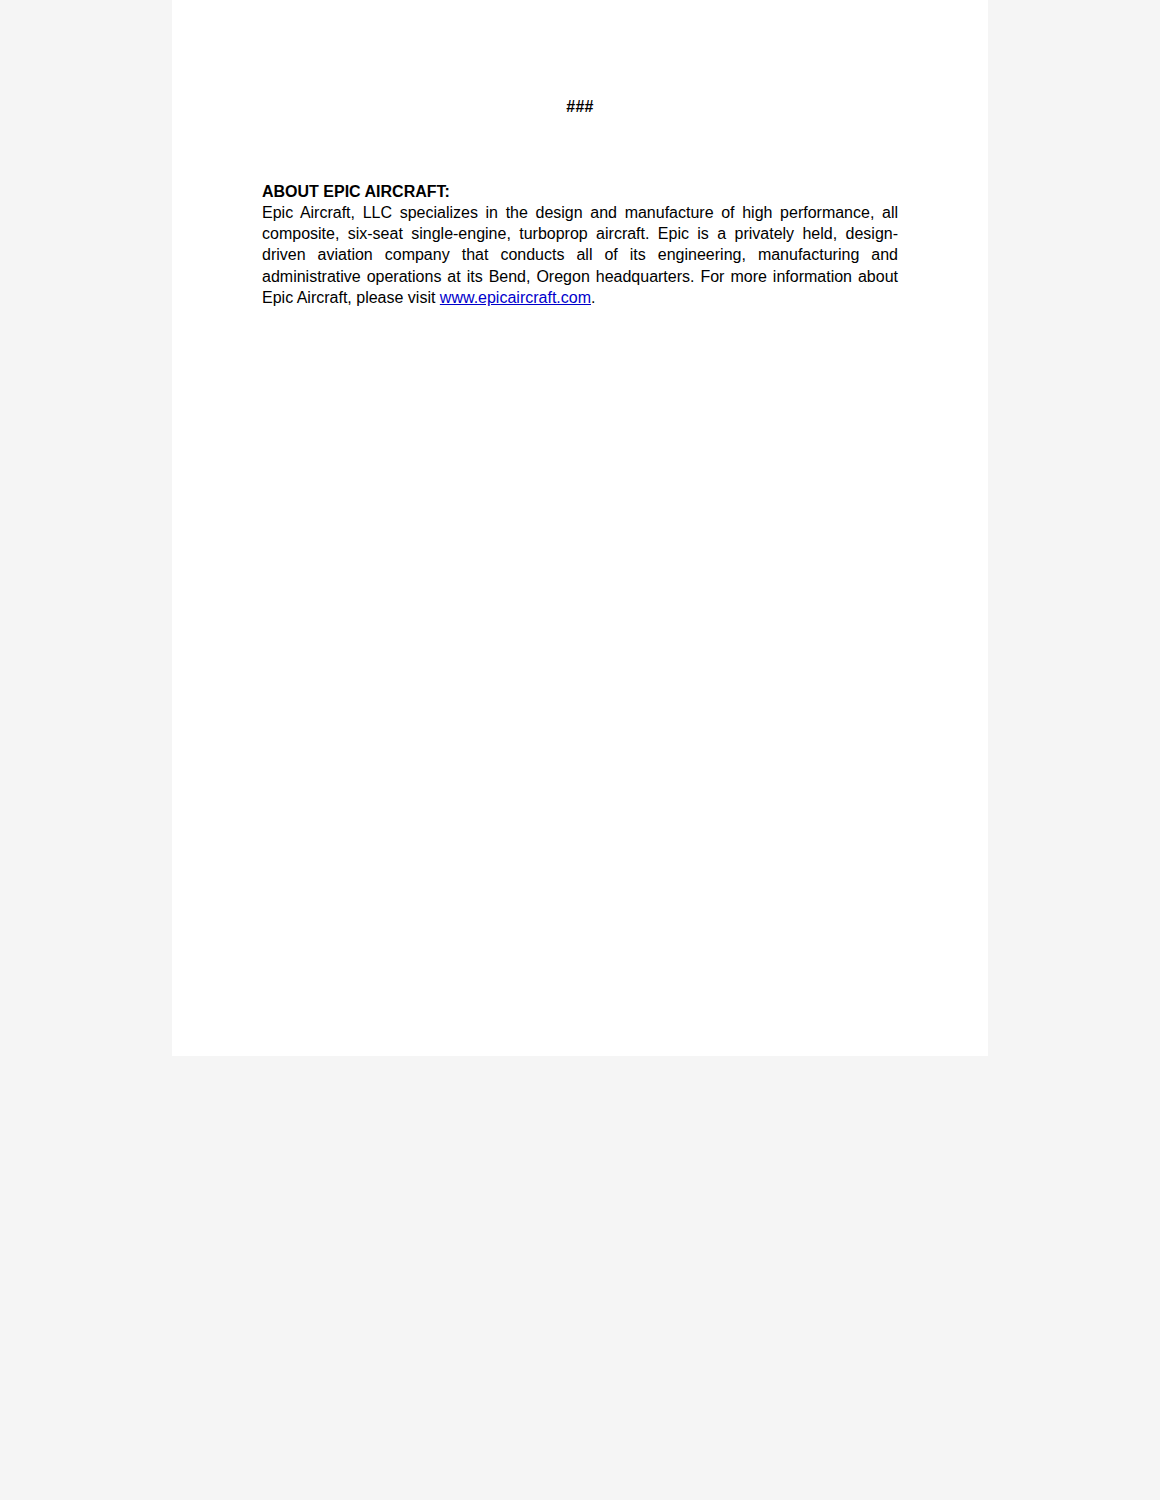###
ABOUT EPIC AIRCRAFT:
Epic Aircraft, LLC specializes in the design and manufacture of high performance, all composite, six-seat single-engine, turboprop aircraft. Epic is a privately held, design-driven aviation company that conducts all of its engineering, manufacturing and administrative operations at its Bend, Oregon headquarters. For more information about Epic Aircraft, please visit www.epicaircraft.com.